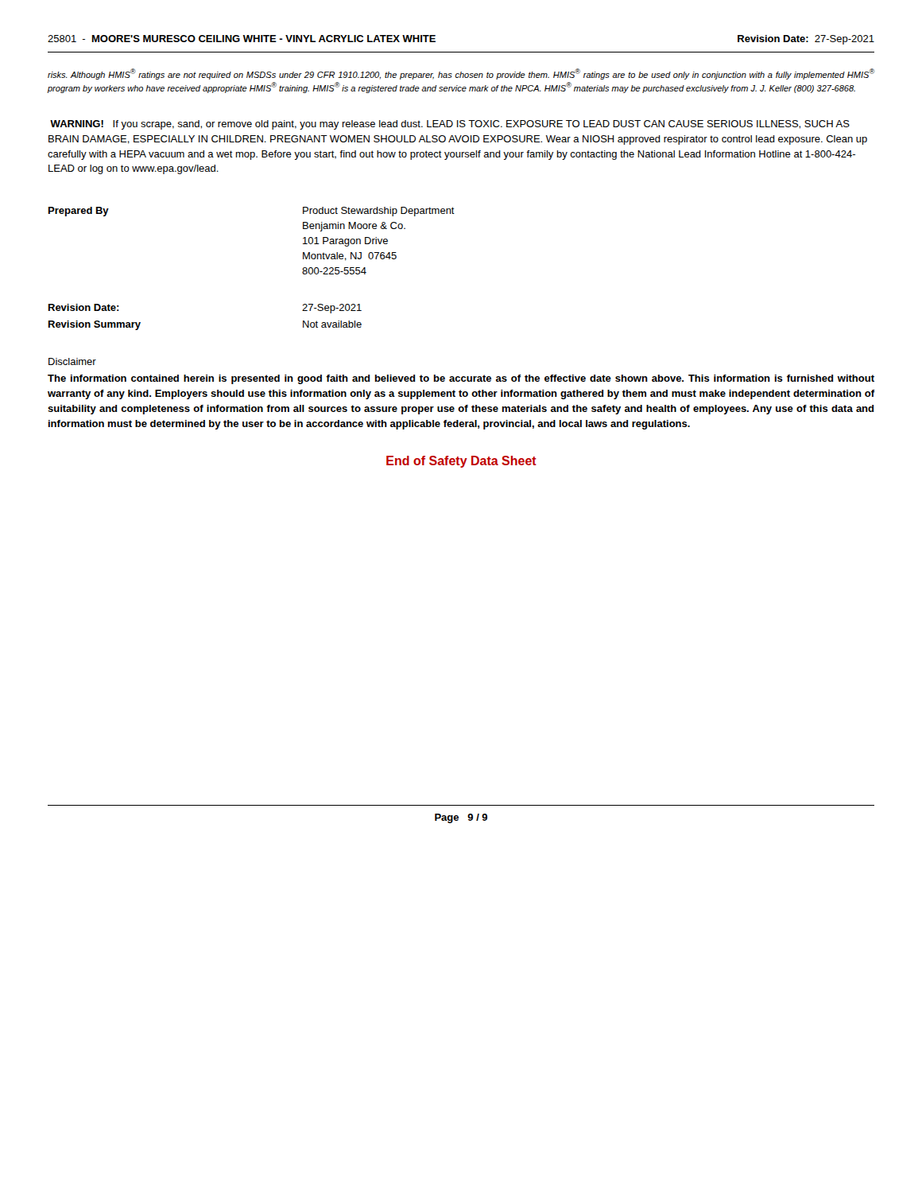25801 - MOORE'S MURESCO CEILING WHITE - VINYL ACRYLIC LATEX WHITE
Revision Date: 27-Sep-2021
risks. Although HMIS® ratings are not required on MSDSs under 29 CFR 1910.1200, the preparer, has chosen to provide them. HMIS® ratings are to be used only in conjunction with a fully implemented HMIS® program by workers who have received appropriate HMIS® training. HMIS® is a registered trade and service mark of the NPCA. HMIS® materials may be purchased exclusively from J. J. Keller (800) 327-6868.
WARNING! If you scrape, sand, or remove old paint, you may release lead dust. LEAD IS TOXIC. EXPOSURE TO LEAD DUST CAN CAUSE SERIOUS ILLNESS, SUCH AS BRAIN DAMAGE, ESPECIALLY IN CHILDREN. PREGNANT WOMEN SHOULD ALSO AVOID EXPOSURE. Wear a NIOSH approved respirator to control lead exposure. Clean up carefully with a HEPA vacuum and a wet mop. Before you start, find out how to protect yourself and your family by contacting the National Lead Information Hotline at 1-800-424-LEAD or log on to www.epa.gov/lead.
| Prepared By | Product Stewardship Department Benjamin Moore & Co. 101 Paragon Drive Montvale, NJ 07645 800-225-5554 |
| Revision Date: | 27-Sep-2021 |
| Revision Summary | Not available |
Disclaimer
The information contained herein is presented in good faith and believed to be accurate as of the effective date shown above. This information is furnished without warranty of any kind. Employers should use this information only as a supplement to other information gathered by them and must make independent determination of suitability and completeness of information from all sources to assure proper use of these materials and the safety and health of employees. Any use of this data and information must be determined by the user to be in accordance with applicable federal, provincial, and local laws and regulations.
End of Safety Data Sheet
Page 9 / 9